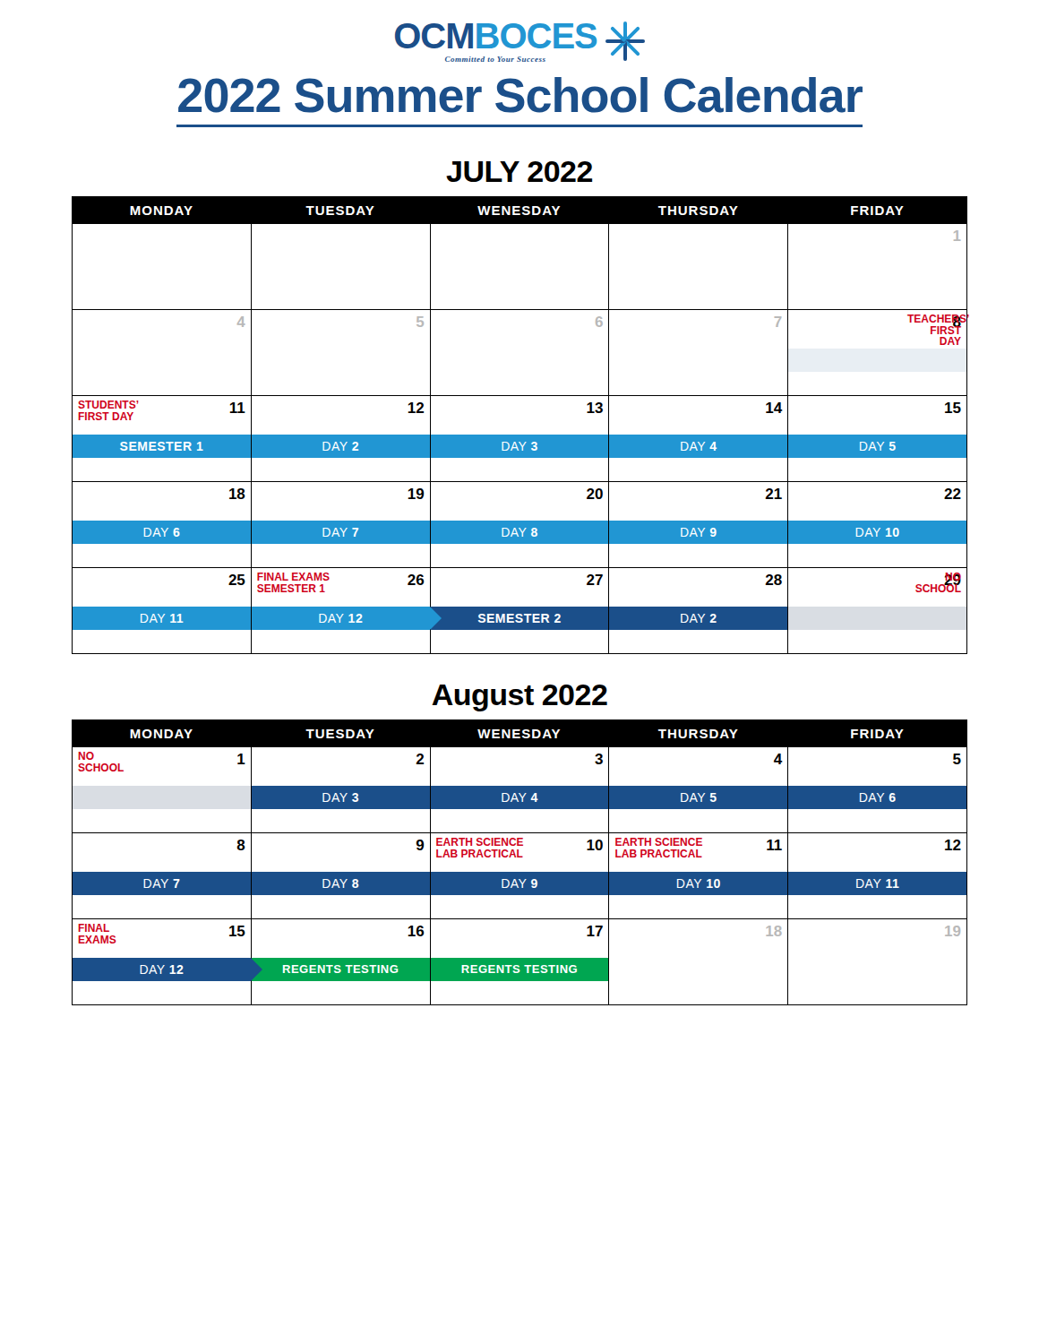OCM BOCES Committed to Your Success
2022 Summer School Calendar
JULY 2022
| MONDAY | TUESDAY | WENESDAY | THURSDAY | FRIDAY |
| --- | --- | --- | --- | --- |
| | | | | 1 |
| 4 | 5 | 6 | 7 | 8 TEACHERS’ FIRST DAY |
| 11 STUDENTS’ FIRST DAY SEMESTER 1 | 12 DAY 2 | 13 DAY 3 | 14 DAY 4 | 15 DAY 5 |
| 18 DAY 6 | 19 DAY 7 | 20 DAY 8 | 21 DAY 9 | 22 DAY 10 |
| 25 DAY 11 | 26 FINAL EXAMS SEMESTER 1 DAY 12 | 27 SEMESTER 2 | 28 DAY 2 | 29 NO SCHOOL |
August 2022
| MONDAY | TUESDAY | WENESDAY | THURSDAY | FRIDAY |
| --- | --- | --- | --- | --- |
| 1 NO SCHOOL | 2 DAY 3 | 3 DAY 4 | 4 DAY 5 | 5 DAY 6 |
| 8 DAY 7 | 9 DAY 8 | 10 EARTH SCIENCE LAB PRACTICAL DAY 9 | 11 EARTH SCIENCE LAB PRACTICAL DAY 10 | 12 DAY 11 |
| 15 FINAL EXAMS DAY 12 | 16 REGENTS TESTING | 17 REGENTS TESTING | 18 | 19 |